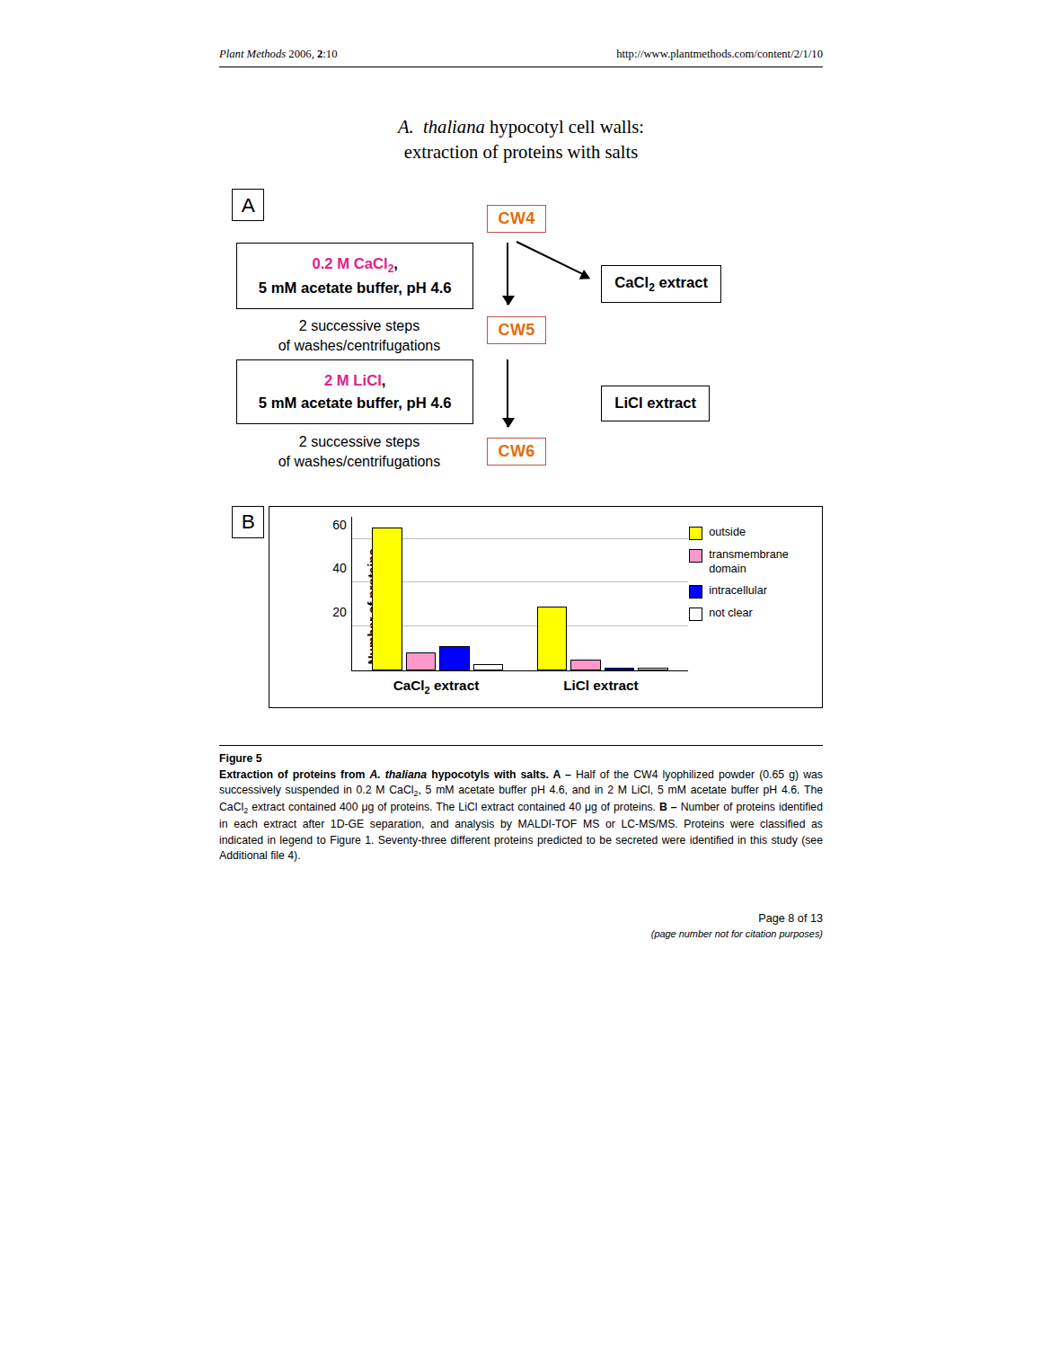Plant Methods 2006, 2:10
http://www.plantmethods.com/content/2/1/10
A. thaliana hypocotyl cell walls:
extraction of proteins with salts
A
CW4
0.2 M CaCl2,
5 mM acetate buffer, pH 4.6
CaCl2 extract
2 successive steps
of washes/centrifugations
CW5
2 M LiCl,
5 mM acetate buffer, pH 4.6
LiCl extract
2 successive steps
of washes/centrifugations
CW6
B
Number of proteins
20
40
60
CaCl2 group: 65, 8, 11, 3 (scale max 70)
CaCl2 extract
LiCl extract
outside
transmembrane
domain
intracellular
not clear
Figure 5 Extraction of proteins from A. thaliana hypocotyls with salts. A – Half of the CW4 lyophilized powder (0.65 g) was successively suspended in 0.2 M CaCl2, 5 mM acetate buffer pH 4.6, and in 2 M LiCl, 5 mM acetate buffer pH 4.6. The CaCl2 extract contained 400 μg of proteins. The LiCl extract contained 40 μg of proteins. B – Number of proteins identified in each extract after 1D-GE separation, and analysis by MALDI-TOF MS or LC-MS/MS. Proteins were classified as indicated in legend to Figure 1. Seventy-three different proteins predicted to be secreted were identified in this study (see Additional file 4).
Page 8 of 13
(page number not for citation purposes)